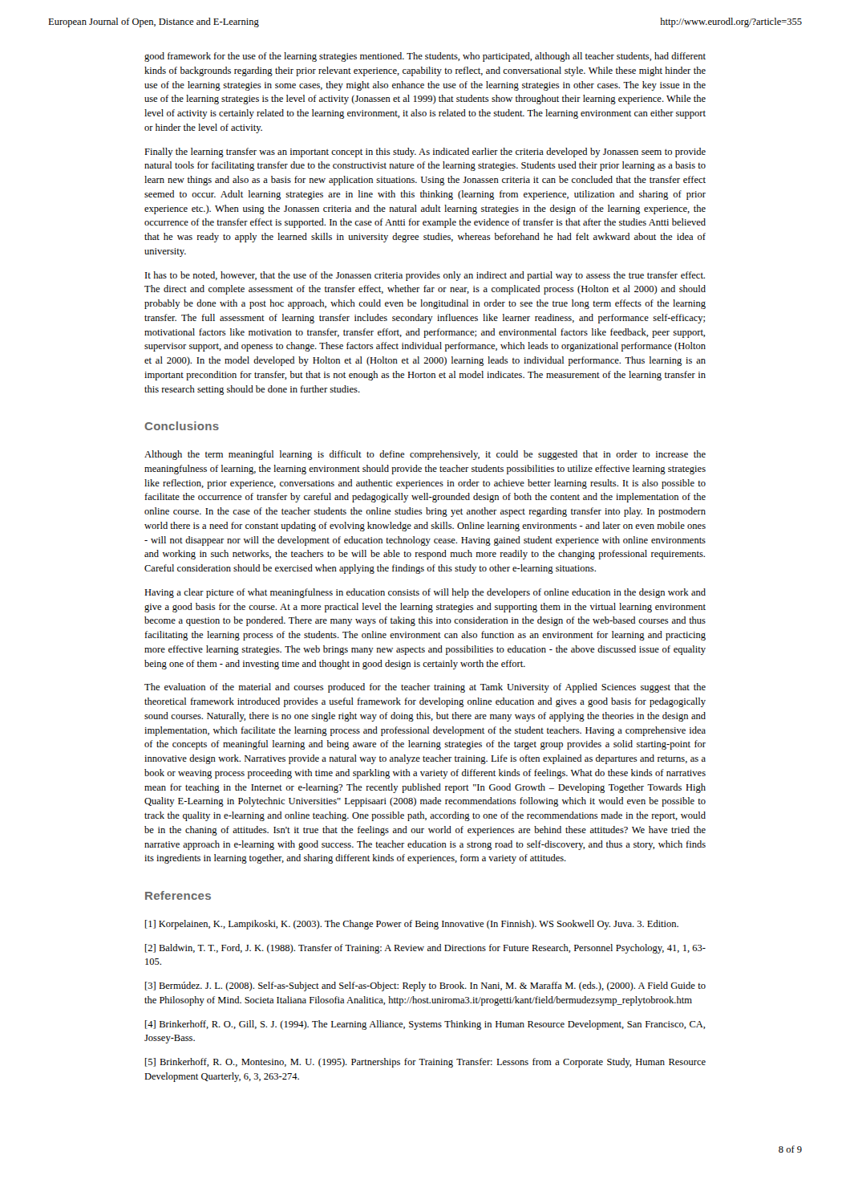European Journal of Open, Distance and E-Learning
http://www.eurodl.org/?article=355
good framework for the use of the learning strategies mentioned. The students, who participated, although all teacher students, had different kinds of backgrounds regarding their prior relevant experience, capability to reflect, and conversational style. While these might hinder the use of the learning strategies in some cases, they might also enhance the use of the learning strategies in other cases. The key issue in the use of the learning strategies is the level of activity (Jonassen et al 1999) that students show throughout their learning experience. While the level of activity is certainly related to the learning environment, it also is related to the student. The learning environment can either support or hinder the level of activity.
Finally the learning transfer was an important concept in this study. As indicated earlier the criteria developed by Jonassen seem to provide natural tools for facilitating transfer due to the constructivist nature of the learning strategies. Students used their prior learning as a basis to learn new things and also as a basis for new application situations. Using the Jonassen criteria it can be concluded that the transfer effect seemed to occur. Adult learning strategies are in line with this thinking (learning from experience, utilization and sharing of prior experience etc.). When using the Jonassen criteria and the natural adult learning strategies in the design of the learning experience, the occurrence of the transfer effect is supported. In the case of Antti for example the evidence of transfer is that after the studies Antti believed that he was ready to apply the learned skills in university degree studies, whereas beforehand he had felt awkward about the idea of university.
It has to be noted, however, that the use of the Jonassen criteria provides only an indirect and partial way to assess the true transfer effect. The direct and complete assessment of the transfer effect, whether far or near, is a complicated process (Holton et al 2000) and should probably be done with a post hoc approach, which could even be longitudinal in order to see the true long term effects of the learning transfer. The full assessment of learning transfer includes secondary influences like learner readiness, and performance self-efficacy; motivational factors like motivation to transfer, transfer effort, and performance; and environmental factors like feedback, peer support, supervisor support, and openess to change. These factors affect individual performance, which leads to organizational performance (Holton et al 2000). In the model developed by Holton et al (Holton et al 2000) learning leads to individual performance. Thus learning is an important precondition for transfer, but that is not enough as the Horton et al model indicates. The measurement of the learning transfer in this research setting should be done in further studies.
Conclusions
Although the term meaningful learning is difficult to define comprehensively, it could be suggested that in order to increase the meaningfulness of learning, the learning environment should provide the teacher students possibilities to utilize effective learning strategies like reflection, prior experience, conversations and authentic experiences in order to achieve better learning results. It is also possible to facilitate the occurrence of transfer by careful and pedagogically well-grounded design of both the content and the implementation of the online course. In the case of the teacher students the online studies bring yet another aspect regarding transfer into play. In postmodern world there is a need for constant updating of evolving knowledge and skills. Online learning environments - and later on even mobile ones - will not disappear nor will the development of education technology cease. Having gained student experience with online environments and working in such networks, the teachers to be will be able to respond much more readily to the changing professional requirements. Careful consideration should be exercised when applying the findings of this study to other e-learning situations.
Having a clear picture of what meaningfulness in education consists of will help the developers of online education in the design work and give a good basis for the course. At a more practical level the learning strategies and supporting them in the virtual learning environment become a question to be pondered. There are many ways of taking this into consideration in the design of the web-based courses and thus facilitating the learning process of the students. The online environment can also function as an environment for learning and practicing more effective learning strategies. The web brings many new aspects and possibilities to education - the above discussed issue of equality being one of them - and investing time and thought in good design is certainly worth the effort.
The evaluation of the material and courses produced for the teacher training at Tamk University of Applied Sciences suggest that the theoretical framework introduced provides a useful framework for developing online education and gives a good basis for pedagogically sound courses. Naturally, there is no one single right way of doing this, but there are many ways of applying the theories in the design and implementation, which facilitate the learning process and professional development of the student teachers. Having a comprehensive idea of the concepts of meaningful learning and being aware of the learning strategies of the target group provides a solid starting-point for innovative design work. Narratives provide a natural way to analyze teacher training. Life is often explained as departures and returns, as a book or weaving process proceeding with time and sparkling with a variety of different kinds of feelings. What do these kinds of narratives mean for teaching in the Internet or e-learning? The recently published report "In Good Growth – Developing Together Towards High Quality E-Learning in Polytechnic Universities" Leppisaari (2008) made recommendations following which it would even be possible to track the quality in e-learning and online teaching. One possible path, according to one of the recommendations made in the report, would be in the chaning of attitudes. Isn't it true that the feelings and our world of experiences are behind these attitudes? We have tried the narrative approach in e-learning with good success. The teacher education is a strong road to self-discovery, and thus a story, which finds its ingredients in learning together, and sharing different kinds of experiences, form a variety of attitudes.
References
[1] Korpelainen, K., Lampikoski, K. (2003). The Change Power of Being Innovative (In Finnish). WS Sookwell Oy. Juva. 3. Edition.
[2] Baldwin, T. T., Ford, J. K. (1988). Transfer of Training: A Review and Directions for Future Research, Personnel Psychology, 41, 1, 63-105.
[3] Bermúdez. J. L. (2008). Self-as-Subject and Self-as-Object: Reply to Brook. In Nani, M. & Maraffa M. (eds.), (2000). A Field Guide to the Philosophy of Mind. Societa Italiana Filosofia Analitica, http://host.uniroma3.it/progetti/kant/field/bermudezsymp_replytobrook.htm
[4] Brinkerhoff, R. O., Gill, S. J. (1994). The Learning Alliance, Systems Thinking in Human Resource Development, San Francisco, CA, Jossey-Bass.
[5] Brinkerhoff, R. O., Montesino, M. U. (1995). Partnerships for Training Transfer: Lessons from a Corporate Study, Human Resource Development Quarterly, 6, 3, 263-274.
8 of 9